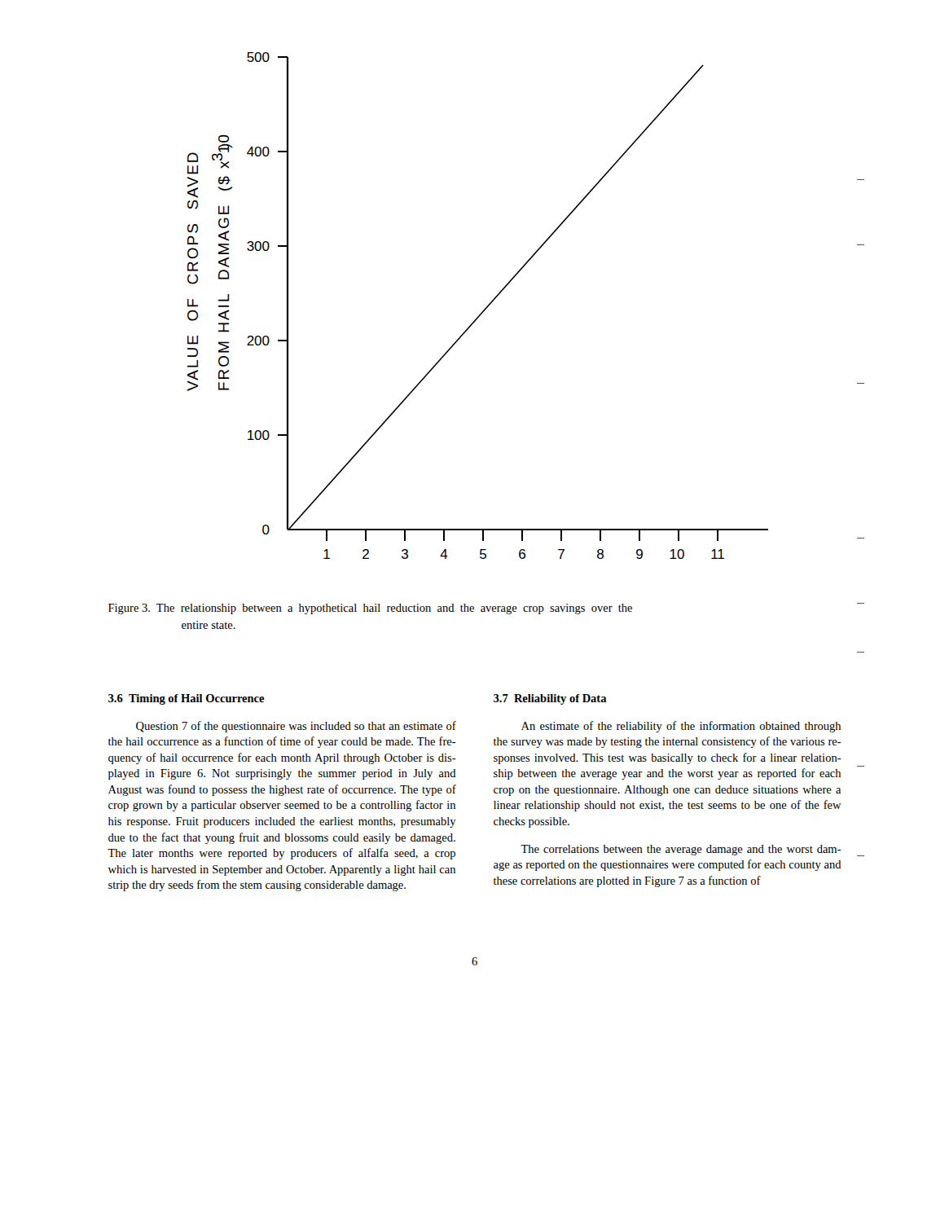500 400 300 200 100 0 1 2 3 4 5 6 7 8 9 10 11 VALUE OF CROPS SAVED FROM HAIL DAMAGE ($ x 10 3 ) PERCENT HAIL REDUCTION
Figure 3. The relationship between a hypothetical hail reduction and the average crop savings over the entire state.
3.6 Timing of Hail Occurrence
Question 7 of the questionnaire was included so that an estimate of the hail occurrence as a function of time of year could be made. The frequency of hail occurrence for each month April through October is displayed in Figure 6. Not surprisingly the summer period in July and August was found to possess the highest rate of occurrence. The type of crop grown by a particular observer seemed to be a controlling factor in his response. Fruit producers included the earliest months, presumably due to the fact that young fruit and blossoms could easily be damaged. The later months were reported by producers of alfalfa seed, a crop which is harvested in September and October. Apparently a light hail can strip the dry seeds from the stem causing considerable damage.
3.7 Reliability of Data
An estimate of the reliability of the information obtained through the survey was made by testing the internal consistency of the various responses involved. This test was basically to check for a linear relationship between the average year and the worst year as reported for each crop on the questionnaire. Although one can deduce situations where a linear relationship should not exist, the test seems to be one of the few checks possible.
The correlations between the average damage and the worst damage as reported on the questionnaires were computed for each county and these correlations are plotted in Figure 7 as a function of
6